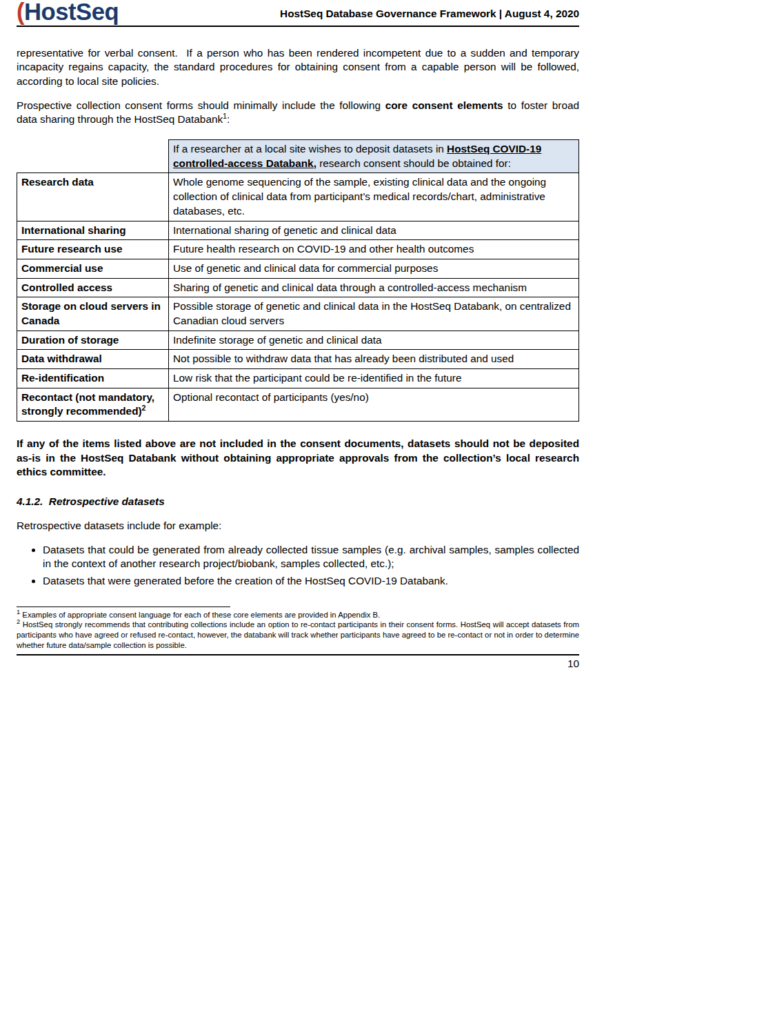(HostSeq
HostSeq Database Governance Framework | August 4, 2020
representative for verbal consent. If a person who has been rendered incompetent due to a sudden and temporary incapacity regains capacity, the standard procedures for obtaining consent from a capable person will be followed, according to local site policies.
Prospective collection consent forms should minimally include the following core consent elements to foster broad data sharing through the HostSeq Databank1:
| | If a researcher at a local site wishes to deposit datasets in HostSeq COVID-19 controlled-access Databank, research consent should be obtained for: |
| Research data | Whole genome sequencing of the sample, existing clinical data and the ongoing collection of clinical data from participant’s medical records/chart, administrative databases, etc. |
| International sharing | International sharing of genetic and clinical data |
| Future research use | Future health research on COVID-19 and other health outcomes |
| Commercial use | Use of genetic and clinical data for commercial purposes |
| Controlled access | Sharing of genetic and clinical data through a controlled-access mechanism |
| Storage on cloud servers in Canada | Possible storage of genetic and clinical data in the HostSeq Databank, on centralized Canadian cloud servers |
| Duration of storage | Indefinite storage of genetic and clinical data |
| Data withdrawal | Not possible to withdraw data that has already been distributed and used |
| Re-identification | Low risk that the participant could be re-identified in the future |
| Recontact (not mandatory, strongly recommended) 2 | Optional recontact of participants (yes/no) |
If any of the items listed above are not included in the consent documents, datasets should not be deposited as-is in the HostSeq Databank without obtaining appropriate approvals from the collection’s local research ethics committee.
4.1.2. Retrospective datasets
Retrospective datasets include for example:
Datasets that could be generated from already collected tissue samples (e.g. archival samples, samples collected in the context of another research project/biobank, samples collected, etc.);
Datasets that were generated before the creation of the HostSeq COVID-19 Databank.
1 Examples of appropriate consent language for each of these core elements are provided in Appendix B.
2 HostSeq strongly recommends that contributing collections include an option to re-contact participants in their consent forms. HostSeq will accept datasets from participants who have agreed or refused re-contact, however, the databank will track whether participants have agreed to be re-contact or not in order to determine whether future data/sample collection is possible.
10